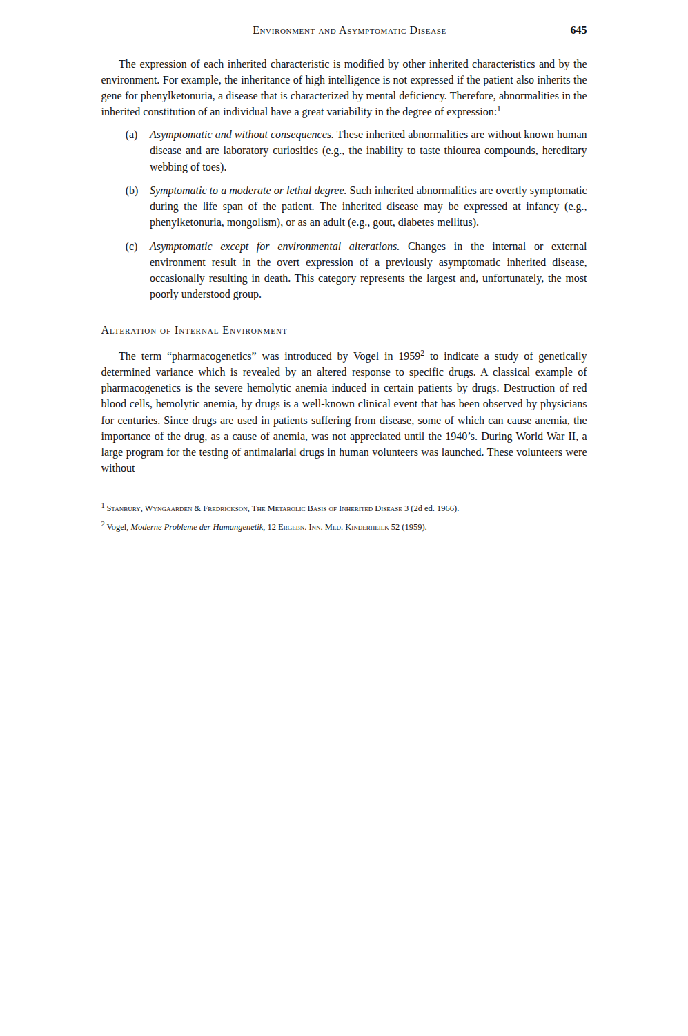Environment and Asymptomatic Disease 645
The expression of each inherited characteristic is modified by other inherited characteristics and by the environment. For example, the inheritance of high intelligence is not expressed if the patient also inherits the gene for phenylketonuria, a disease that is characterized by mental deficiency. Therefore, abnormalities in the inherited constitution of an individual have a great variability in the degree of expression:1
(a) Asymptomatic and without consequences. These inherited abnormalities are without known human disease and are laboratory curiosities (e.g., the inability to taste thiourea compounds, hereditary webbing of toes).
(b) Symptomatic to a moderate or lethal degree. Such inherited abnormalities are overtly symptomatic during the life span of the patient. The inherited disease may be expressed at infancy (e.g., phenylketonuria, mongolism), or as an adult (e.g., gout, diabetes mellitus).
(c) Asymptomatic except for environmental alterations. Changes in the internal or external environment result in the overt expression of a previously asymptomatic inherited disease, occasionally resulting in death. This category represents the largest and, unfortunately, the most poorly understood group.
Alteration of Internal Environment
The term “pharmacogenetics” was introduced by Vogel in 19592 to indicate a study of genetically determined variance which is revealed by an altered response to specific drugs. A classical example of pharmacogenetics is the severe hemolytic anemia induced in certain patients by drugs. Destruction of red blood cells, hemolytic anemia, by drugs is a well-known clinical event that has been observed by physicians for centuries. Since drugs are used in patients suffering from disease, some of which can cause anemia, the importance of the drug, as a cause of anemia, was not appreciated until the 1940’s. During World War II, a large program for the testing of antimalarial drugs in human volunteers was launched. These volunteers were without
1 Stanbury, Wyngaarden & Fredrickson, The Metabolic Basis of Inherited Disease 3 (2d ed. 1966).
2 Vogel, Moderne Probleme der Humangenetik, 12 Ergebn. Inn. Med. Kinderheilk 52 (1959).